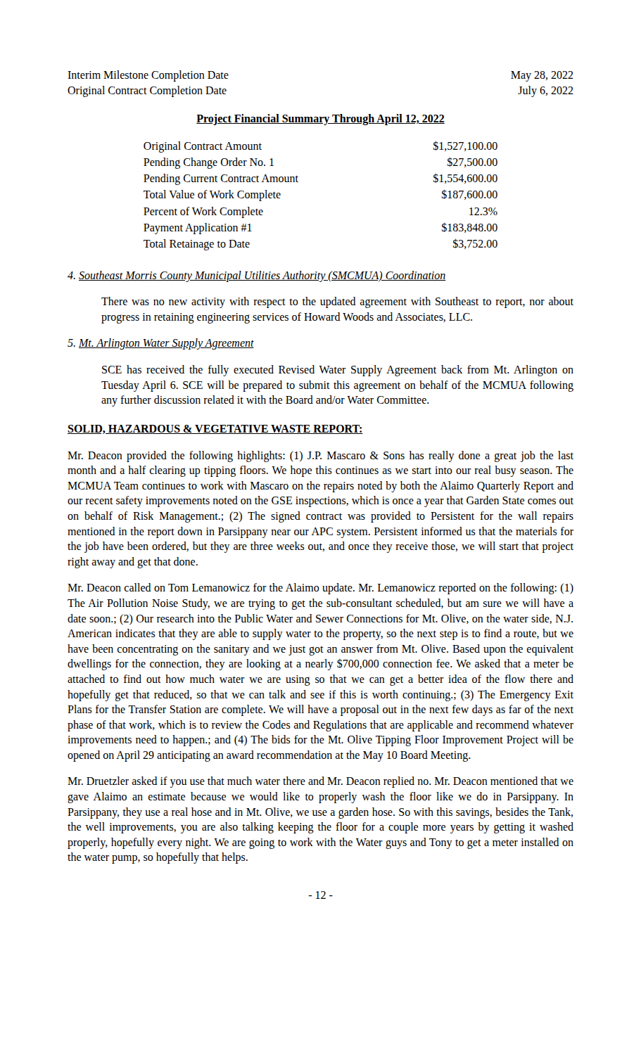| Interim Milestone Completion Date | May 28, 2022 |
| Original Contract Completion Date | July 6, 2022 |
Project Financial Summary Through April 12, 2022
| Original Contract Amount | $1,527,100.00 |
| Pending Change Order No. 1 | $27,500.00 |
| Pending Current Contract Amount | $1,554,600.00 |
| Total Value of Work Complete | $187,600.00 |
| Percent of Work Complete | 12.3% |
| Payment Application #1 | $183,848.00 |
| Total Retainage to Date | $3,752.00 |
4. Southeast Morris County Municipal Utilities Authority (SMCMUA) Coordination
There was no new activity with respect to the updated agreement with Southeast to report, nor about progress in retaining engineering services of Howard Woods and Associates, LLC.
5. Mt. Arlington Water Supply Agreement
SCE has received the fully executed Revised Water Supply Agreement back from Mt. Arlington on Tuesday April 6. SCE will be prepared to submit this agreement on behalf of the MCMUA following any further discussion related it with the Board and/or Water Committee.
SOLID, HAZARDOUS & VEGETATIVE WASTE REPORT:
Mr. Deacon provided the following highlights: (1) J.P. Mascaro & Sons has really done a great job the last month and a half clearing up tipping floors. We hope this continues as we start into our real busy season. The MCMUA Team continues to work with Mascaro on the repairs noted by both the Alaimo Quarterly Report and our recent safety improvements noted on the GSE inspections, which is once a year that Garden State comes out on behalf of Risk Management.; (2) The signed contract was provided to Persistent for the wall repairs mentioned in the report down in Parsippany near our APC system. Persistent informed us that the materials for the job have been ordered, but they are three weeks out, and once they receive those, we will start that project right away and get that done.
Mr. Deacon called on Tom Lemanowicz for the Alaimo update. Mr. Lemanowicz reported on the following: (1) The Air Pollution Noise Study, we are trying to get the sub-consultant scheduled, but am sure we will have a date soon.; (2) Our research into the Public Water and Sewer Connections for Mt. Olive, on the water side, N.J. American indicates that they are able to supply water to the property, so the next step is to find a route, but we have been concentrating on the sanitary and we just got an answer from Mt. Olive. Based upon the equivalent dwellings for the connection, they are looking at a nearly $700,000 connection fee. We asked that a meter be attached to find out how much water we are using so that we can get a better idea of the flow there and hopefully get that reduced, so that we can talk and see if this is worth continuing.; (3) The Emergency Exit Plans for the Transfer Station are complete. We will have a proposal out in the next few days as far of the next phase of that work, which is to review the Codes and Regulations that are applicable and recommend whatever improvements need to happen.; and (4) The bids for the Mt. Olive Tipping Floor Improvement Project will be opened on April 29 anticipating an award recommendation at the May 10 Board Meeting.
Mr. Druetzler asked if you use that much water there and Mr. Deacon replied no. Mr. Deacon mentioned that we gave Alaimo an estimate because we would like to properly wash the floor like we do in Parsippany. In Parsippany, they use a real hose and in Mt. Olive, we use a garden hose. So with this savings, besides the Tank, the well improvements, you are also talking keeping the floor for a couple more years by getting it washed properly, hopefully every night. We are going to work with the Water guys and Tony to get a meter installed on the water pump, so hopefully that helps.
- 12 -